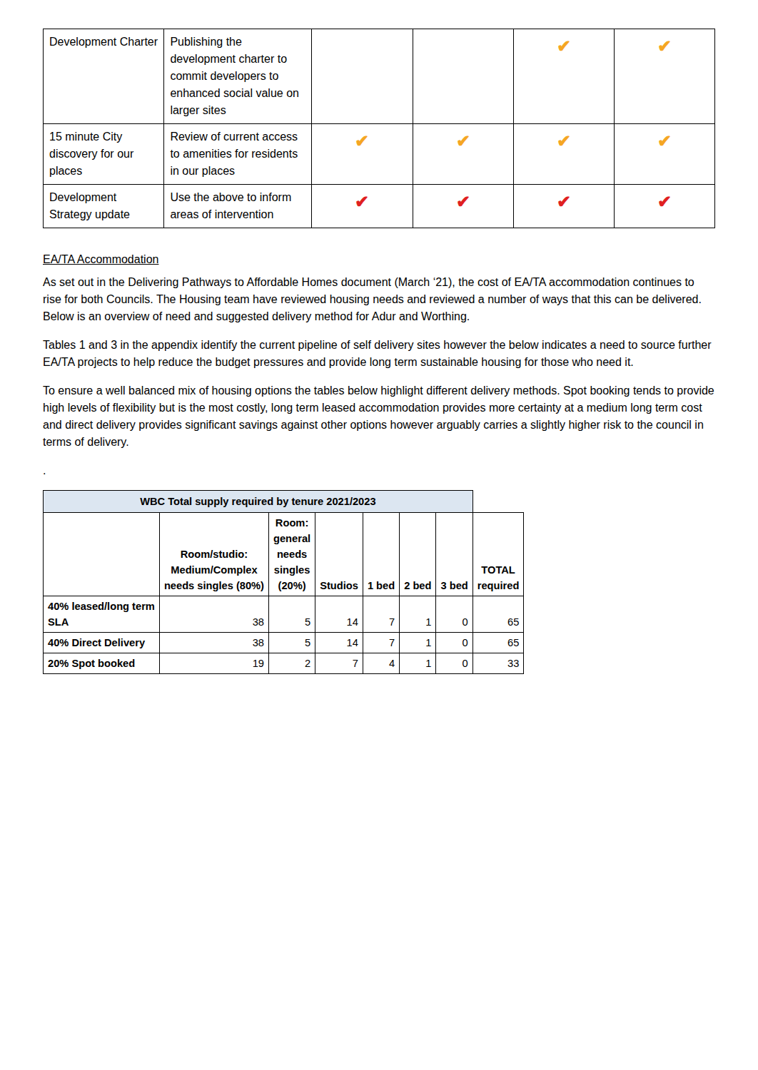| Development Charter | Publishing the development charter to commit developers to enhanced social value on larger sites | | | ✔ | ✔ |
| 15 minute City discovery for our places | Review of current access to amenities for residents in our places | ✔ | ✔ | ✔ | ✔ |
| Development Strategy update | Use the above to inform areas of intervention | ✔ | ✔ | ✔ | ✔ |
EA/TA Accommodation
As set out in the Delivering Pathways to Affordable Homes document (March ‘21), the cost of EA/TA accommodation continues to rise for both Councils. The Housing team have reviewed housing needs and reviewed a number of ways that this can be delivered. Below is an overview of need and suggested delivery method for Adur and Worthing.
Tables 1 and 3 in the appendix identify the current pipeline of self delivery sites however the below indicates a need to source further EA/TA projects to help reduce the budget pressures and provide long term sustainable housing for those who need it.
To ensure a well balanced mix of housing options the tables below highlight different delivery methods. Spot booking tends to provide high levels of flexibility but is the most costly, long term leased accommodation provides more certainty at a medium long term cost and direct delivery provides significant savings against other options however arguably carries a slightly higher risk to the council in terms of delivery.
.
| WBC Total supply required by tenure 2021/2023 |
| --- |
| | Room/studio: Medium/Complex needs singles (80%) | Room: general needs singles (20%) | Studios | 1 bed | 2 bed | 3 bed | TOTAL required |
| 40% leased/long term SLA | 38 | 5 | 14 | 7 | 1 | 0 | 65 |
| 40% Direct Delivery | 38 | 5 | 14 | 7 | 1 | 0 | 65 |
| 20% Spot booked | 19 | 2 | 7 | 4 | 1 | 0 | 33 |